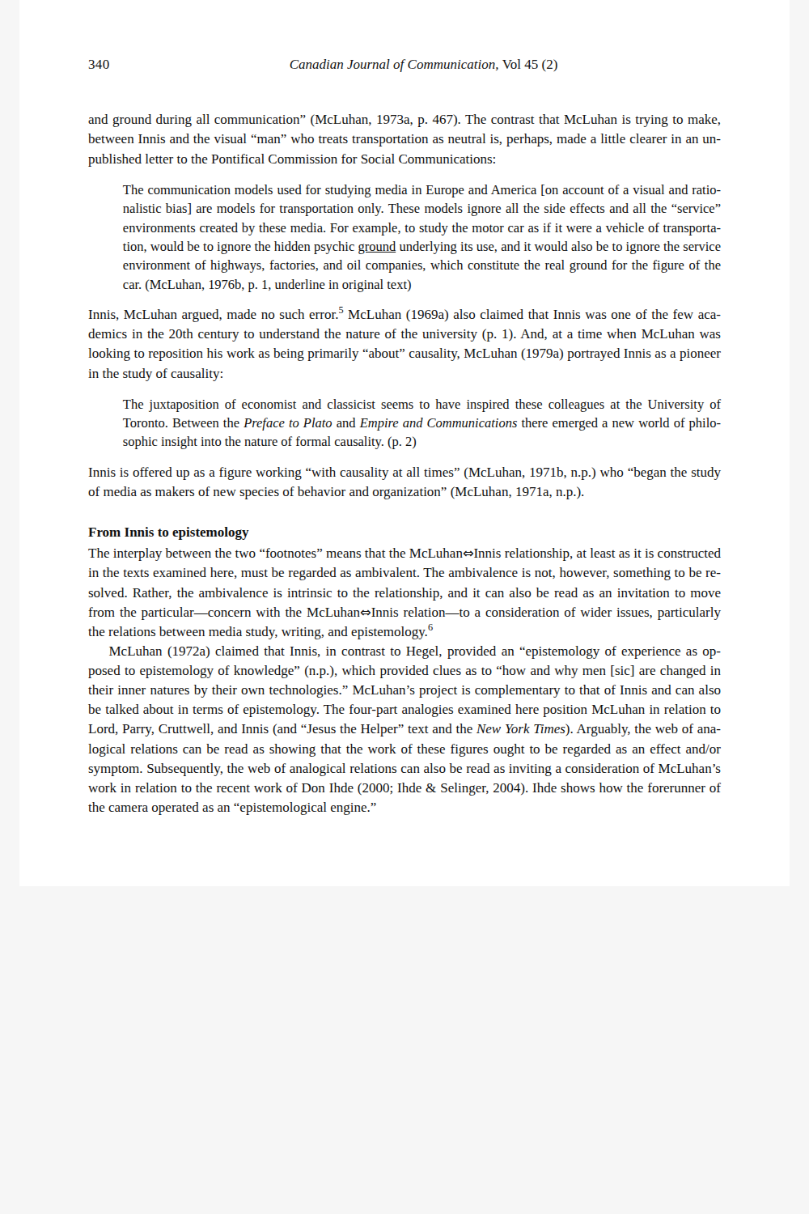340 Canadian Journal of Communication, Vol 45 (2)
and ground during all communication” (McLuhan, 1973a, p. 467). The contrast that McLuhan is trying to make, between Innis and the visual “man” who treats transportation as neutral is, perhaps, made a little clearer in an unpublished letter to the Pontifical Commission for Social Communications:
The communication models used for studying media in Europe and America [on account of a visual and rationalistic bias] are models for transportation only. These models ignore all the side effects and all the “service” environments created by these media. For example, to study the motor car as if it were a vehicle of transportation, would be to ignore the hidden psychic ground underlying its use, and it would also be to ignore the service environment of highways, factories, and oil companies, which constitute the real ground for the figure of the car. (McLuhan, 1976b, p. 1, underline in original text)
Innis, McLuhan argued, made no such error.5 McLuhan (1969a) also claimed that Innis was one of the few academics in the 20th century to understand the nature of the university (p. 1). And, at a time when McLuhan was looking to reposition his work as being primarily “about” causality, McLuhan (1979a) portrayed Innis as a pioneer in the study of causality:
The juxtaposition of economist and classicist seems to have inspired these colleagues at the University of Toronto. Between the Preface to Plato and Empire and Communications there emerged a new world of philosophic insight into the nature of formal causality. (p. 2)
Innis is offered up as a figure working “with causality at all times” (McLuhan, 1971b, n.p.) who “began the study of media as makers of new species of behavior and organization” (McLuhan, 1971a, n.p.).
From Innis to epistemology
The interplay between the two “footnotes” means that the McLuhan⇔Innis relationship, at least as it is constructed in the texts examined here, must be regarded as ambivalent. The ambivalence is not, however, something to be resolved. Rather, the ambivalence is intrinsic to the relationship, and it can also be read as an invitation to move from the particular—concern with the McLuhan⇔Innis relation—to a consideration of wider issues, particularly the relations between media study, writing, and epistemology.6
McLuhan (1972a) claimed that Innis, in contrast to Hegel, provided an “epistemology of experience as opposed to epistemology of knowledge” (n.p.), which provided clues as to “how and why men [sic] are changed in their inner natures by their own technologies.” McLuhan’s project is complementary to that of Innis and can also be talked about in terms of epistemology. The four-part analogies examined here position McLuhan in relation to Lord, Parry, Cruttwell, and Innis (and “Jesus the Helper” text and the New York Times). Arguably, the web of analogical relations can be read as showing that the work of these figures ought to be regarded as an effect and/or symptom. Subsequently, the web of analogical relations can also be read as inviting a consideration of McLuhan’s work in relation to the recent work of Don Ihde (2000; Ihde & Selinger, 2004). Ihde shows how the forerunner of the camera operated as an “epistemological engine.”